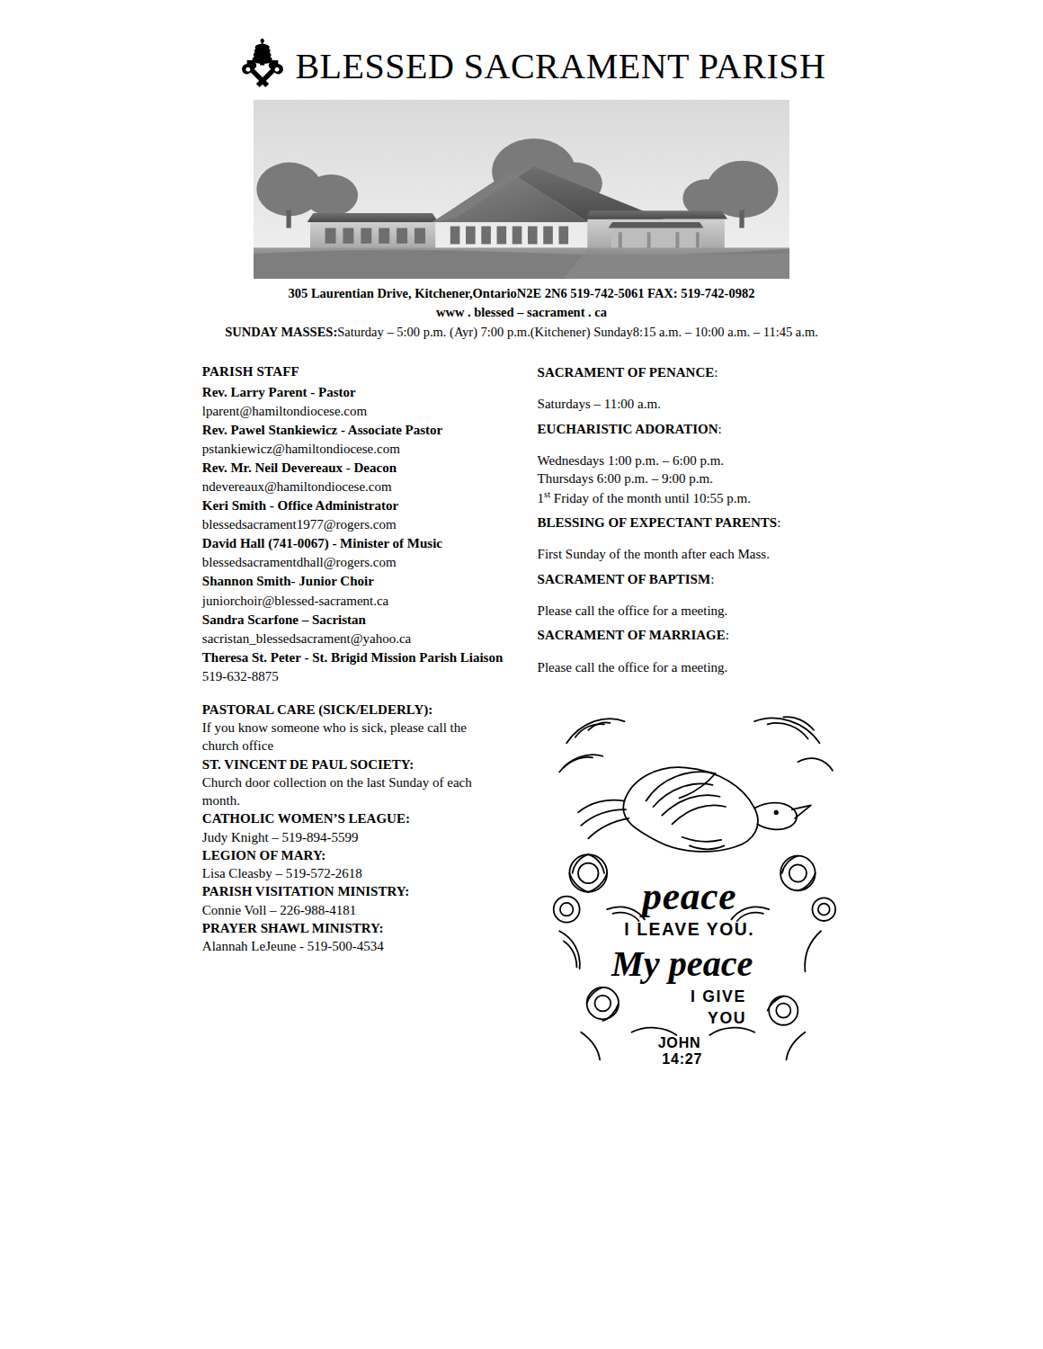BLESSED SACRAMENT PARISH
305 Laurentian Drive, Kitchener,OntarioN2E 2N6 519-742-5061 FAX: 519-742-0982
www . blessed – sacrament . ca
SUNDAY MASSES: Saturday – 5:00 p.m. (Ayr) 7:00 p.m.(Kitchener) Sunday8:15 a.m. – 10:00 a.m. – 11:45 a.m.
PARISH STAFF
Rev. Larry Parent - Pastor
lparent@hamiltondiocese.com
Rev. Pawel Stankiewicz - Associate Pastor
pstankiewicz@hamiltondiocese.com
Rev. Mr. Neil Devereaux - Deacon
ndevereaux@hamiltondiocese.com
Keri Smith - Office Administrator
blessedsacrament1977@rogers.com
David Hall (741-0067) - Minister of Music
blessedsacramentdhall@rogers.com
Shannon Smith- Junior Choir
juniorchoir@blessed-sacrament.ca
Sandra Scarfone – Sacristan
sacristan_blessedsacrament@yahoo.ca
Theresa St. Peter - St. Brigid Mission Parish Liaison
519-632-8875
PASTORAL CARE (SICK/ELDERLY):
If you know someone who is sick, please call the church office
ST. VINCENT DE PAUL SOCIETY:
Church door collection on the last Sunday of each month.
CATHOLIC WOMEN’S LEAGUE:
Judy Knight – 519-894-5599
LEGION OF MARY:
Lisa Cleasby – 519-572-2618
PARISH VISITATION MINISTRY:
Connie Voll – 226-988-4181
PRAYER SHAWL MINISTRY:
Alannah LeJeune - 519-500-4534
SACRAMENT OF PENANCE
:
Saturdays – 11:00 a.m.
EUCHARISTIC ADORATION
:
Wednesdays 1:00 p.m. – 6:00 p.m.
Thursdays 6:00 p.m. – 9:00 p.m.
1st Friday of the month until 10:55 p.m.
BLESSING OF EXPECTANT PARENTS
:
First Sunday of the month after each Mass.
SACRAMENT OF BAPTISM
:
Please call the office for a meeting.
SACRAMENT OF MARRIAGE
:
Please call the office for a meeting.
peace I LEAVE YOU. My peace I GIVE YOU JOHN 14:27